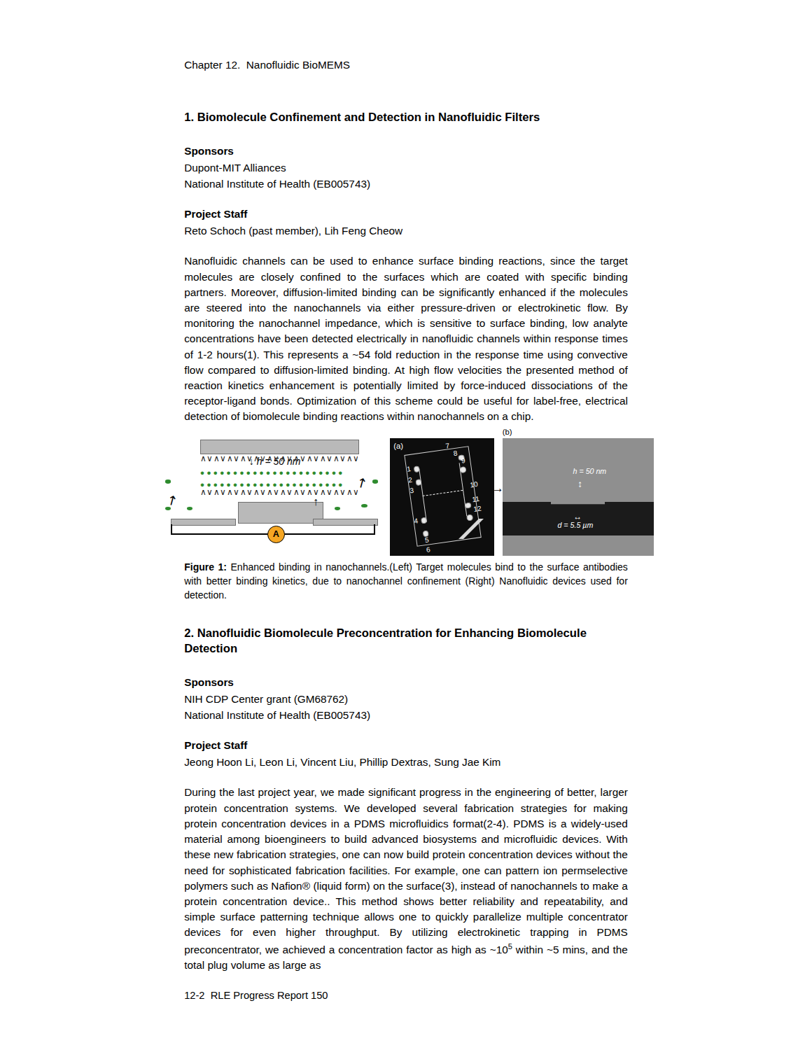Chapter 12. Nanofluidic BioMEMS
1. Biomolecule Confinement and Detection in Nanofluidic Filters
Sponsors
Dupont-MIT Alliances
National Institute of Health (EB005743)
Project Staff
Reto Schoch (past member), Lih Feng Cheow
Nanofluidic channels can be used to enhance surface binding reactions, since the target molecules are closely confined to the surfaces which are coated with specific binding partners. Moreover, diffusion-limited binding can be significantly enhanced if the molecules are steered into the nanochannels via either pressure-driven or electrokinetic flow. By monitoring the nanochannel impedance, which is sensitive to surface binding, low analyte concentrations have been detected electrically in nanofluidic channels within response times of 1-2 hours(1). This represents a ~54 fold reduction in the response time using convective flow compared to diffusion-limited binding. At high flow velocities the presented method of reaction kinetics enhancement is potentially limited by force-induced dissociations of the receptor-ligand bonds. Optimization of this scheme could be useful for label-free, electrical detection of biomolecule binding reactions within nanochannels on a chip.
↓ h = 50 nm
∧∨∧∨∧∨∧∨∧∨∧∨∧∨∧∨∧∨∧∨∧∨∧∨∧∨∧∨∧∨∧∨∧∨∧∨∧∨∧∨∧∨∧∨∧∨∧∨∧∨∧∨∧∨∧∨∧∨∧∨
● ● ● ● ● ● ● ● ● ● ● ● ● ● ● ● ● ● ● ● ● ●
● ● ● ● ● ● ● ● ● ● ● ● ● ● ● ● ● ● ● ● ● ●
∧∨∧∨∧∨∧∨∧∨∧∨∧∨∧∨∧∨∧∨∧∨∧∨∧∨∧∨∧∨∧∨∧∨∧∨∧∨∧∨∧∨∧∨∧∨∧∨∧∨∧∨∧∨∧∨∧∨∧∨
↑
↗
↗
A
(a)
1
2
3
4
5
6
7
8
9
10
11
12
→
(b)
h = 50 nm
↕
↔
d = 5.5 µm
Figure 1: Enhanced binding in nanochannels.(Left) Target molecules bind to the surface antibodies with better binding kinetics, due to nanochannel confinement (Right) Nanofluidic devices used for detection.
2. Nanofluidic Biomolecule Preconcentration for Enhancing Biomolecule Detection
Sponsors
NIH CDP Center grant (GM68762)
National Institute of Health (EB005743)
Project Staff
Jeong Hoon Li, Leon Li, Vincent Liu, Phillip Dextras, Sung Jae Kim
During the last project year, we made significant progress in the engineering of better, larger protein concentration systems. We developed several fabrication strategies for making protein concentration devices in a PDMS microfluidics format(2-4). PDMS is a widely-used material among bioengineers to build advanced biosystems and microfluidic devices. With these new fabrication strategies, one can now build protein concentration devices without the need for sophisticated fabrication facilities. For example, one can pattern ion permselective polymers such as Nafion® (liquid form) on the surface(3), instead of nanochannels to make a protein concentration device.. This method shows better reliability and repeatability, and simple surface patterning technique allows one to quickly parallelize multiple concentrator devices for even higher throughput. By utilizing electrokinetic trapping in PDMS preconcentrator, we achieved a concentration factor as high as ~105 within ~5 mins, and the total plug volume as large as
12-2 RLE Progress Report 150